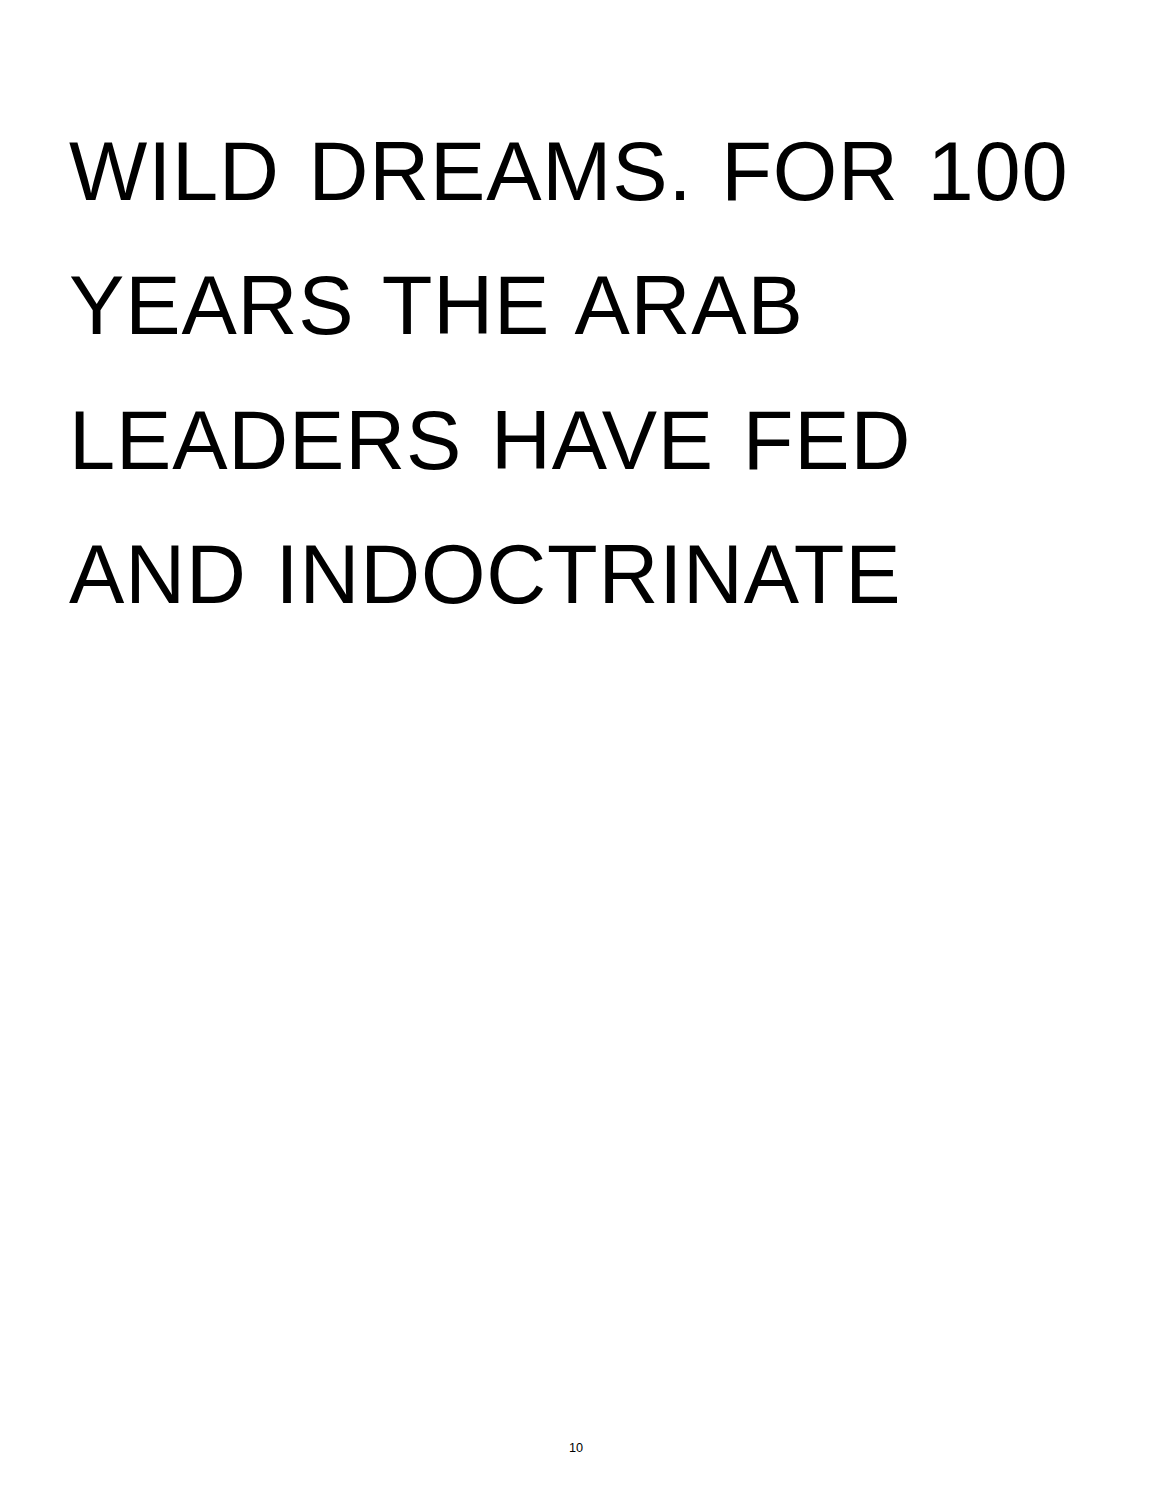WILD DREAMS. FOR 100 YEARS THE ARAB LEADERS HAVE FED AND INDOCTRINATE
10